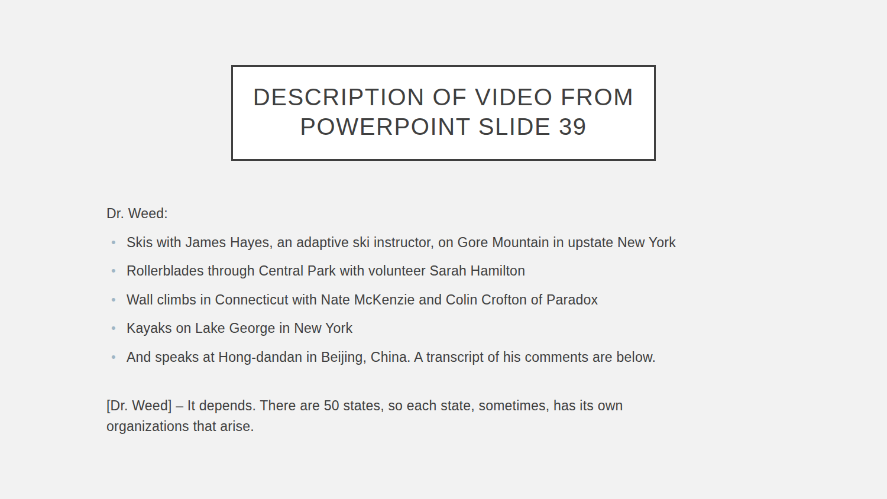Description of Video from PowerPoint Slide 39
Dr. Weed:
Skis with James Hayes, an adaptive ski instructor, on Gore Mountain in upstate New York
Rollerblades through Central Park with volunteer Sarah Hamilton
Wall climbs in Connecticut with Nate McKenzie and Colin Crofton of Paradox
Kayaks on Lake George in New York
And speaks at Hong-dandan in Beijing, China. A transcript of his comments are below.
[Dr. Weed] – It depends. There are 50 states, so each state, sometimes, has its own organizations that arise.